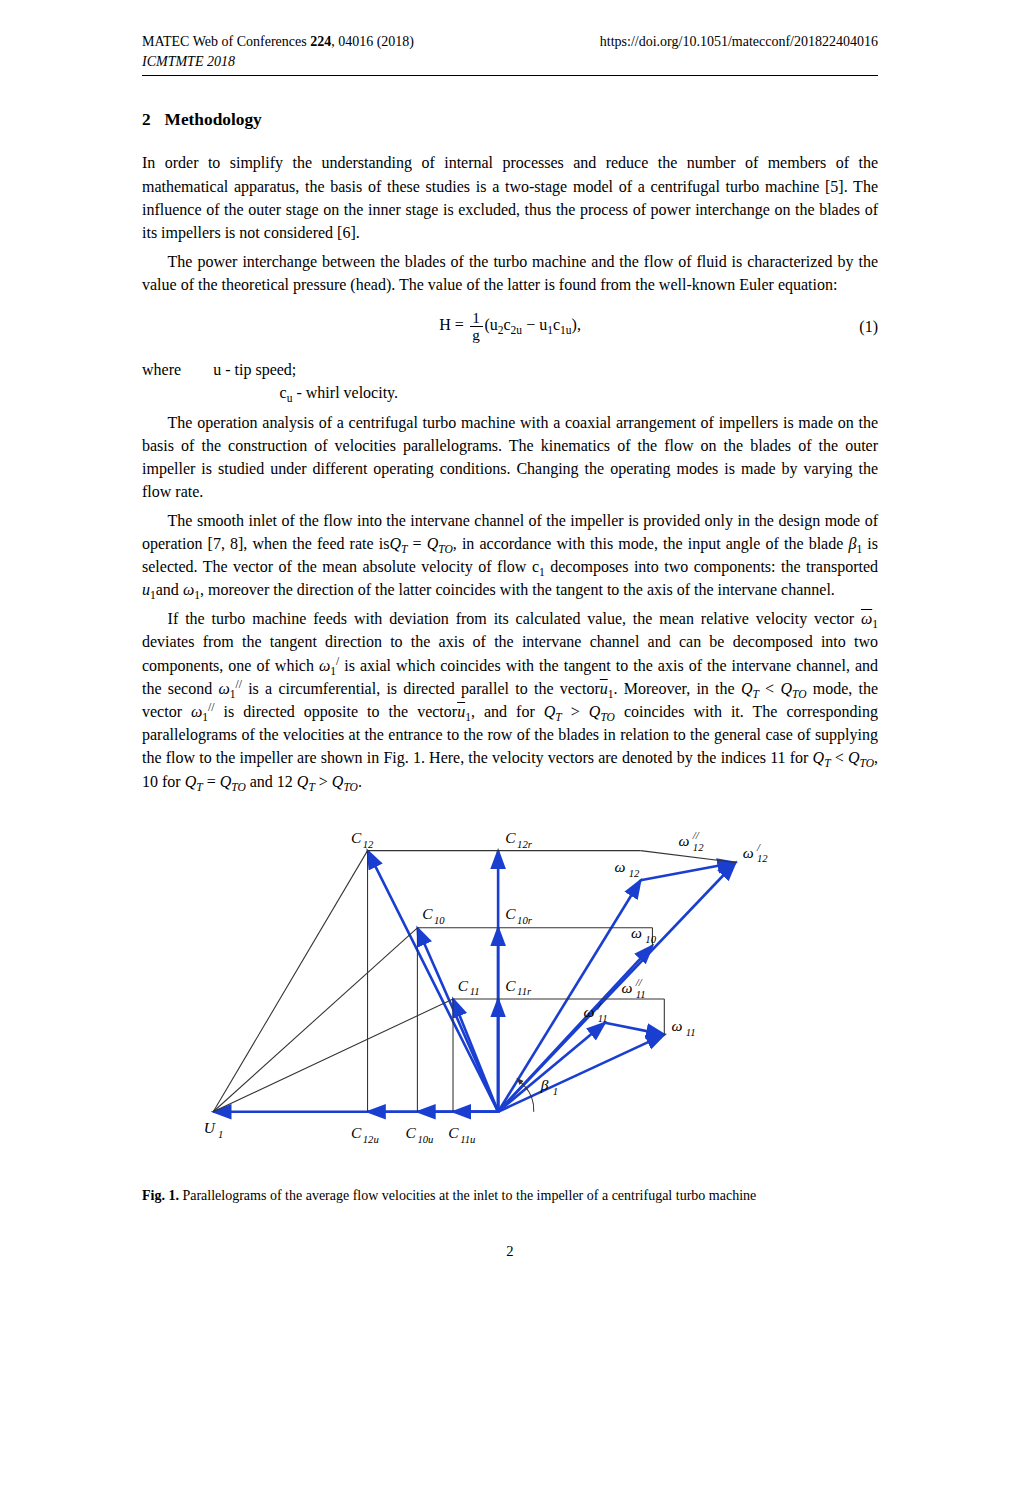MATEC Web of Conferences 224, 04016 (2018) ICMTMTE 2018
https://doi.org/10.1051/matecconf/201822404016
2 Methodology
In order to simplify the understanding of internal processes and reduce the number of members of the mathematical apparatus, the basis of these studies is a two-stage model of a centrifugal turbo machine [5]. The influence of the outer stage on the inner stage is excluded, thus the process of power interchange on the blades of its impellers is not considered [6].
The power interchange between the blades of the turbo machine and the flow of fluid is characterized by the value of the theoretical pressure (head). The value of the latter is found from the well-known Euler equation:
H = 1 g(u2c2u − u1c1u),
(1)
where u - tip speed; cu - whirl velocity.
The operation analysis of a centrifugal turbo machine with a coaxial arrangement of impellers is made on the basis of the construction of velocities parallelograms. The kinematics of the flow on the blades of the outer impeller is studied under different operating conditions. Changing the operating modes is made by varying the flow rate.
The smooth inlet of the flow into the intervane channel of the impeller is provided only in the design mode of operation [7, 8], when the feed rate isQT = QTO, in accordance with this mode, the input angle of the blade β1 is selected. The vector of the mean absolute velocity of flow c1 decomposes into two components: the transported u1and ω1, moreover the direction of the latter coincides with the tangent to the axis of the intervane channel.
If the turbo machine feeds with deviation from its calculated value, the mean relative velocity vector ω1 deviates from the tangent direction to the axis of the intervane channel and can be decomposed into two components, one of which ω1/ is axial which coincides with the tangent to the axis of the intervane channel, and the second ω1// is a circumferential, is directed parallel to the vectoru1. Moreover, in the QT < QTO mode, the vector ω1// is directed opposite to the vectoru1, and for QT > QTO coincides with it. The corresponding parallelograms of the velocities at the entrance to the row of the blades in relation to the general case of supplying the flow to the impeller are shown in Fig. 1. Here, the velocity vectors are denoted by the indices 11 for QT < QTO, 10 for QT = QTO and 12 QT > QTO.
C12 C10 C11 C12r C10r C11r ω12 ω12/ ω12// ω10 ω11/ ω11 ω11// U1 C12u C10u C11u β1
Fig. 1. Parallelograms of the average flow velocities at the inlet to the impeller of a centrifugal turbo machine
2